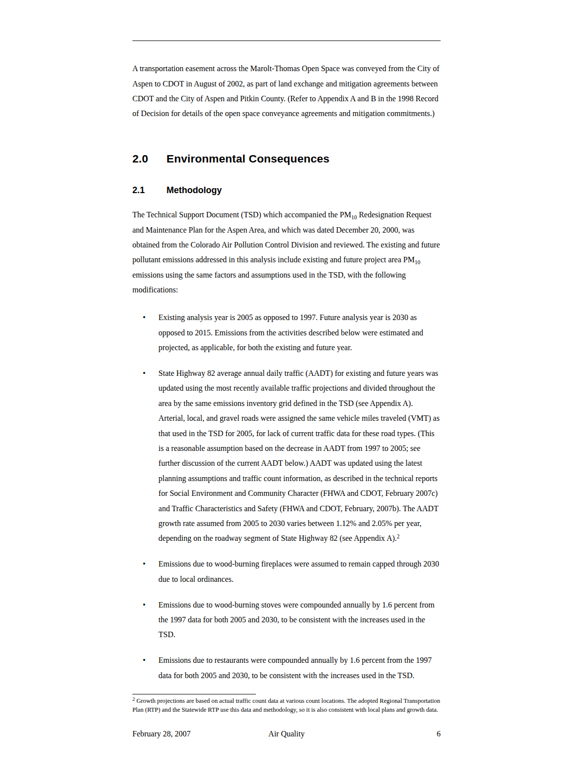A transportation easement across the Marolt-Thomas Open Space was conveyed from the City of Aspen to CDOT in August of 2002, as part of land exchange and mitigation agreements between CDOT and the City of Aspen and Pitkin County. (Refer to Appendix A and B in the 1998 Record of Decision for details of the open space conveyance agreements and mitigation commitments.)
2.0 Environmental Consequences
2.1 Methodology
The Technical Support Document (TSD) which accompanied the PM10 Redesignation Request and Maintenance Plan for the Aspen Area, and which was dated December 20, 2000, was obtained from the Colorado Air Pollution Control Division and reviewed. The existing and future pollutant emissions addressed in this analysis include existing and future project area PM10 emissions using the same factors and assumptions used in the TSD, with the following modifications:
Existing analysis year is 2005 as opposed to 1997. Future analysis year is 2030 as opposed to 2015. Emissions from the activities described below were estimated and projected, as applicable, for both the existing and future year.
State Highway 82 average annual daily traffic (AADT) for existing and future years was updated using the most recently available traffic projections and divided throughout the area by the same emissions inventory grid defined in the TSD (see Appendix A). Arterial, local, and gravel roads were assigned the same vehicle miles traveled (VMT) as that used in the TSD for 2005, for lack of current traffic data for these road types. (This is a reasonable assumption based on the decrease in AADT from 1997 to 2005; see further discussion of the current AADT below.) AADT was updated using the latest planning assumptions and traffic count information, as described in the technical reports for Social Environment and Community Character (FHWA and CDOT, February 2007c) and Traffic Characteristics and Safety (FHWA and CDOT, February, 2007b). The AADT growth rate assumed from 2005 to 2030 varies between 1.12% and 2.05% per year, depending on the roadway segment of State Highway 82 (see Appendix A).2
Emissions due to wood-burning fireplaces were assumed to remain capped through 2030 due to local ordinances.
Emissions due to wood-burning stoves were compounded annually by 1.6 percent from the 1997 data for both 2005 and 2030, to be consistent with the increases used in the TSD.
Emissions due to restaurants were compounded annually by 1.6 percent from the 1997 data for both 2005 and 2030, to be consistent with the increases used in the TSD.
2 Growth projections are based on actual traffic count data at various count locations. The adopted Regional Transportation Plan (RTP) and the Statewide RTP use this data and methodology, so it is also consistent with local plans and growth data.
February 28, 2007
Air Quality
6